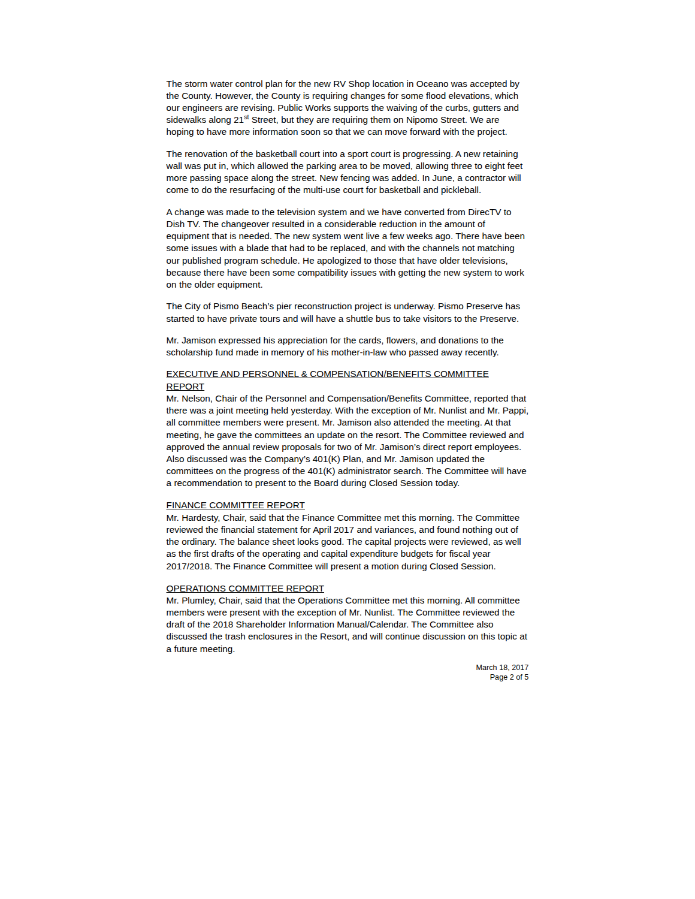The storm water control plan for the new RV Shop location in Oceano was accepted by the County. However, the County is requiring changes for some flood elevations, which our engineers are revising. Public Works supports the waiving of the curbs, gutters and sidewalks along 21st Street, but they are requiring them on Nipomo Street. We are hoping to have more information soon so that we can move forward with the project.
The renovation of the basketball court into a sport court is progressing. A new retaining wall was put in, which allowed the parking area to be moved, allowing three to eight feet more passing space along the street. New fencing was added. In June, a contractor will come to do the resurfacing of the multi-use court for basketball and pickleball.
A change was made to the television system and we have converted from DirecTV to Dish TV. The changeover resulted in a considerable reduction in the amount of equipment that is needed. The new system went live a few weeks ago. There have been some issues with a blade that had to be replaced, and with the channels not matching our published program schedule. He apologized to those that have older televisions, because there have been some compatibility issues with getting the new system to work on the older equipment.
The City of Pismo Beach’s pier reconstruction project is underway. Pismo Preserve has started to have private tours and will have a shuttle bus to take visitors to the Preserve.
Mr. Jamison expressed his appreciation for the cards, flowers, and donations to the scholarship fund made in memory of his mother-in-law who passed away recently.
EXECUTIVE AND PERSONNEL & COMPENSATION/BENEFITS COMMITTEE REPORT
Mr. Nelson, Chair of the Personnel and Compensation/Benefits Committee, reported that there was a joint meeting held yesterday. With the exception of Mr. Nunlist and Mr. Pappi, all committee members were present. Mr. Jamison also attended the meeting. At that meeting, he gave the committees an update on the resort. The Committee reviewed and approved the annual review proposals for two of Mr. Jamison’s direct report employees. Also discussed was the Company’s 401(K) Plan, and Mr. Jamison updated the committees on the progress of the 401(K) administrator search. The Committee will have a recommendation to present to the Board during Closed Session today.
FINANCE COMMITTEE REPORT
Mr. Hardesty, Chair, said that the Finance Committee met this morning. The Committee reviewed the financial statement for April 2017 and variances, and found nothing out of the ordinary. The balance sheet looks good. The capital projects were reviewed, as well as the first drafts of the operating and capital expenditure budgets for fiscal year 2017/2018. The Finance Committee will present a motion during Closed Session.
OPERATIONS COMMITTEE REPORT
Mr. Plumley, Chair, said that the Operations Committee met this morning. All committee members were present with the exception of Mr. Nunlist. The Committee reviewed the draft of the 2018 Shareholder Information Manual/Calendar. The Committee also discussed the trash enclosures in the Resort, and will continue discussion on this topic at a future meeting.
March 18, 2017
Page 2 of 5